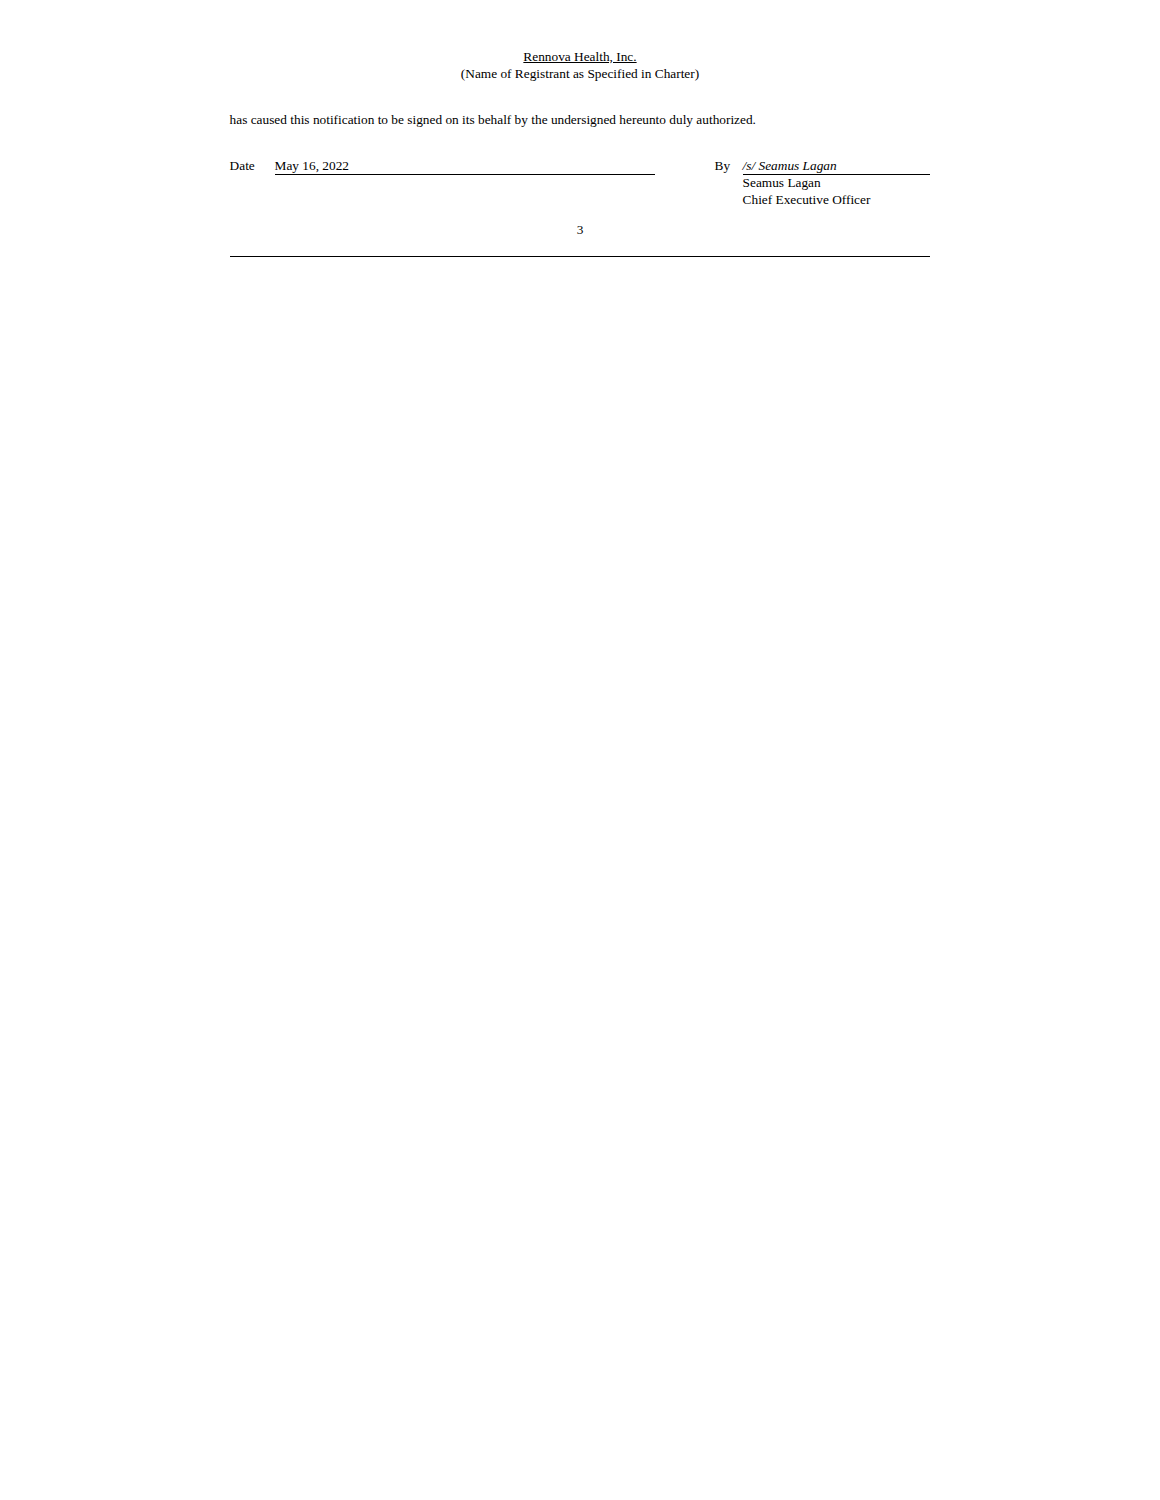Rennova Health, Inc.
(Name of Registrant as Specified in Charter)
has caused this notification to be signed on its behalf by the undersigned hereunto duly authorized.
| Date | May 16, 2022 | | By | /s/ Seamus Lagan |
| | | | | Seamus Lagan Chief Executive Officer |
3